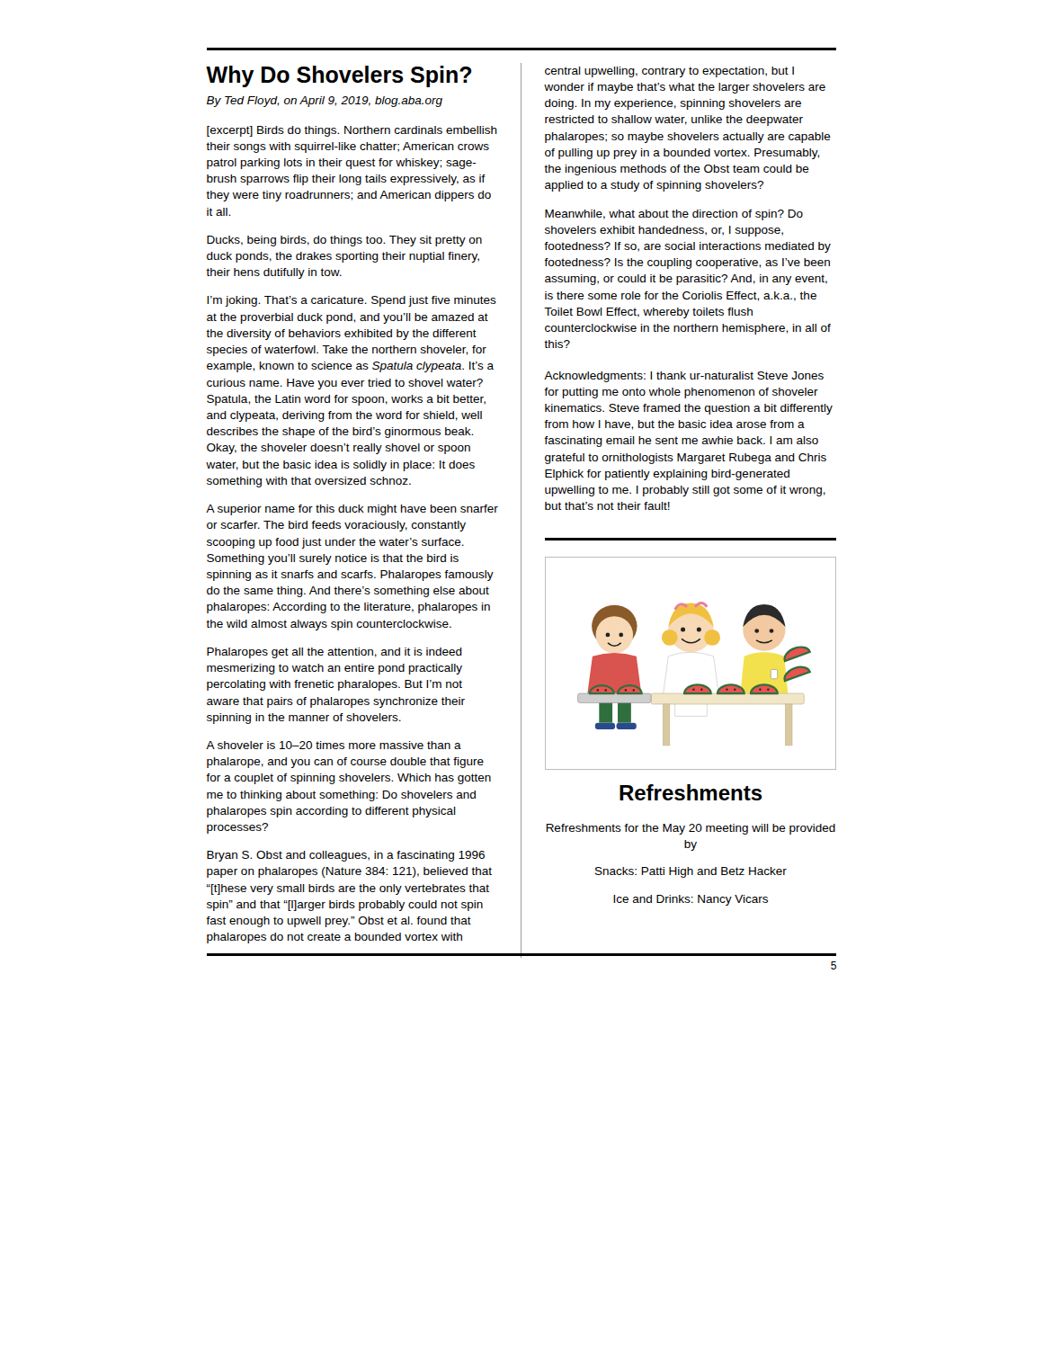Why Do Shovelers Spin?
By Ted Floyd, on April 9, 2019, blog.aba.org
[excerpt] Birds do things. Northern cardinals embellish their songs with squirrel-like chatter; American crows patrol parking lots in their quest for whiskey; sage-brush sparrows flip their long tails expressively, as if they were tiny roadrunners; and American dippers do it all.
Ducks, being birds, do things too. They sit pretty on duck ponds, the drakes sporting their nuptial finery, their hens dutifully in tow.
I’m joking. That’s a caricature. Spend just five minutes at the proverbial duck pond, and you’ll be amazed at the diversity of behaviors exhibited by the different species of waterfowl. Take the northern shoveler, for example, known to science as Spatula clypeata. It’s a curious name. Have you ever tried to shovel water? Spatula, the Latin word for spoon, works a bit better, and clypeata, deriving from the word for shield, well describes the shape of the bird’s ginormous beak. Okay, the shoveler doesn’t really shovel or spoon water, but the basic idea is solidly in place: It does something with that oversized schnoz.
A superior name for this duck might have been snarfer or scarfer. The bird feeds voraciously, constantly scooping up food just under the water’s surface. Something you’ll surely notice is that the bird is spinning as it snarfs and scarfs. Phalaropes famously do the same thing. And there’s something else about phalaropes: According to the literature, phalaropes in the wild almost always spin counterclockwise.
Phalaropes get all the attention, and it is indeed mesmerizing to watch an entire pond practically percolating with frenetic pharalopes. But I’m not aware that pairs of phalaropes synchronize their spinning in the manner of shovelers.
A shoveler is 10–20 times more massive than a phalarope, and you can of course double that figure for a couplet of spinning shovelers. Which has gotten me to thinking about something: Do shovelers and phalaropes spin according to different physical processes?
Bryan S. Obst and colleagues, in a fascinating 1996 paper on phalaropes (Nature 384: 121), believed that “[t]hese very small birds are the only vertebrates that spin” and that “[l]arger birds probably could not spin fast enough to upwell prey.” Obst et al. found that phalaropes do not create a bounded vortex with
central upwelling, contrary to expectation, but I wonder if maybe that’s what the larger shovelers are doing. In my experience, spinning shovelers are restricted to shallow water, unlike the deepwater phalaropes; so maybe shovelers actually are capable of pulling up prey in a bounded vortex. Presumably, the ingenious methods of the Obst team could be applied to a study of spinning shovelers?
Meanwhile, what about the direction of spin? Do shovelers exhibit handedness, or, I suppose, footedness? If so, are social interactions mediated by footedness? Is the coupling cooperative, as I’ve been assuming, or could it be parasitic? And, in any event, is there some role for the Coriolis Effect, a.k.a., the Toilet Bowl Effect, whereby toilets flush counterclockwise in the northern hemisphere, in all of this?
Acknowledgments: I thank ur-naturalist Steve Jones for putting me onto whole phenomenon of shoveler kinematics. Steve framed the question a bit differently from how I have, but the basic idea arose from a fascinating email he sent me awhie back. I am also grateful to ornithologists Margaret Rubega and Chris Elphick for patiently explaining bird-generated upwelling to me. I probably still got some of it wrong, but that’s not their fault!
Refreshments
Refreshments for the May 20 meeting will be provided by
Snacks: Patti High and Betz Hacker
Ice and Drinks: Nancy Vicars
5